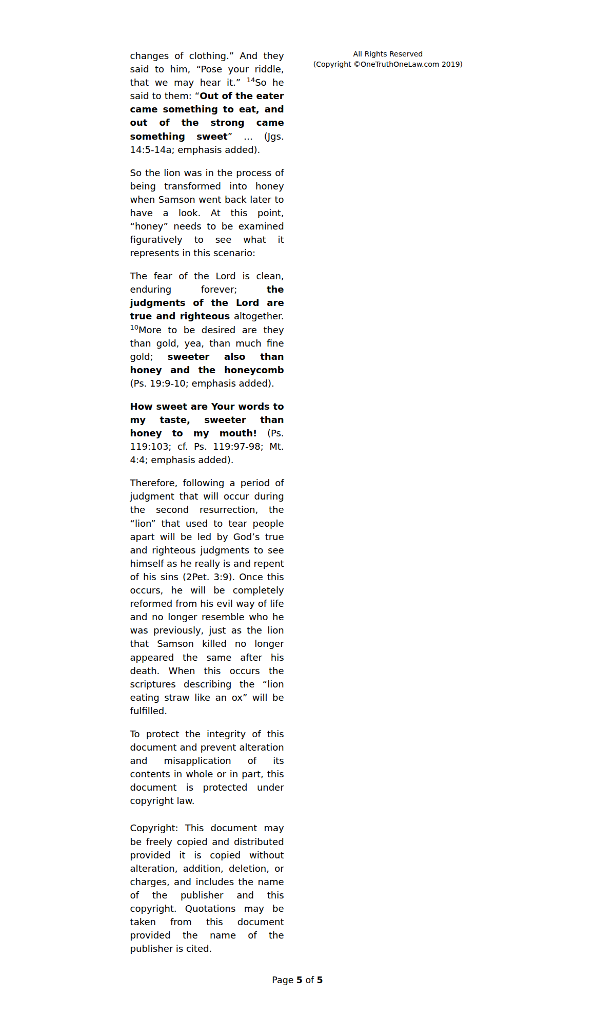changes of clothing.” And they said to him, “Pose your riddle, that we may hear it.” 14So he said to them: “Out of the eater came something to eat, and out of the strong came something sweet” … (Jgs. 14:5-14a; emphasis added).
So the lion was in the process of being transformed into honey when Samson went back later to have a look. At this point, “honey” needs to be examined figuratively to see what it represents in this scenario:
The fear of the Lord is clean, enduring forever; the judgments of the Lord are true and righteous altogether. 10More to be desired are they than gold, yea, than much fine gold; sweeter also than honey and the honeycomb (Ps. 19:9-10; emphasis added).
How sweet are Your words to my taste, sweeter than honey to my mouth! (Ps. 119:103; cf. Ps. 119:97-98; Mt. 4:4; emphasis added).
Therefore, following a period of judgment that will occur during the second resurrection, the “lion” that used to tear people apart will be led by God’s true and righteous judgments to see himself as he really is and repent of his sins (2Pet. 3:9). Once this occurs, he will be completely reformed from his evil way of life and no longer resemble who he was previously, just as the lion that Samson killed no longer appeared the same after his death. When this occurs the scriptures describing the “lion eating straw like an ox” will be fulfilled.
To protect the integrity of this document and prevent alteration and misapplication of its contents in whole or in part, this document is protected under copyright law.
Copyright: This document may be freely copied and distributed provided it is copied without alteration, addition, deletion, or charges, and includes the name of the publisher and this copyright. Quotations may be taken from this document provided the name of the publisher is cited.
All Rights Reserved
(Copyright ©OneTruthOneLaw.com 2019)
Page 5 of 5